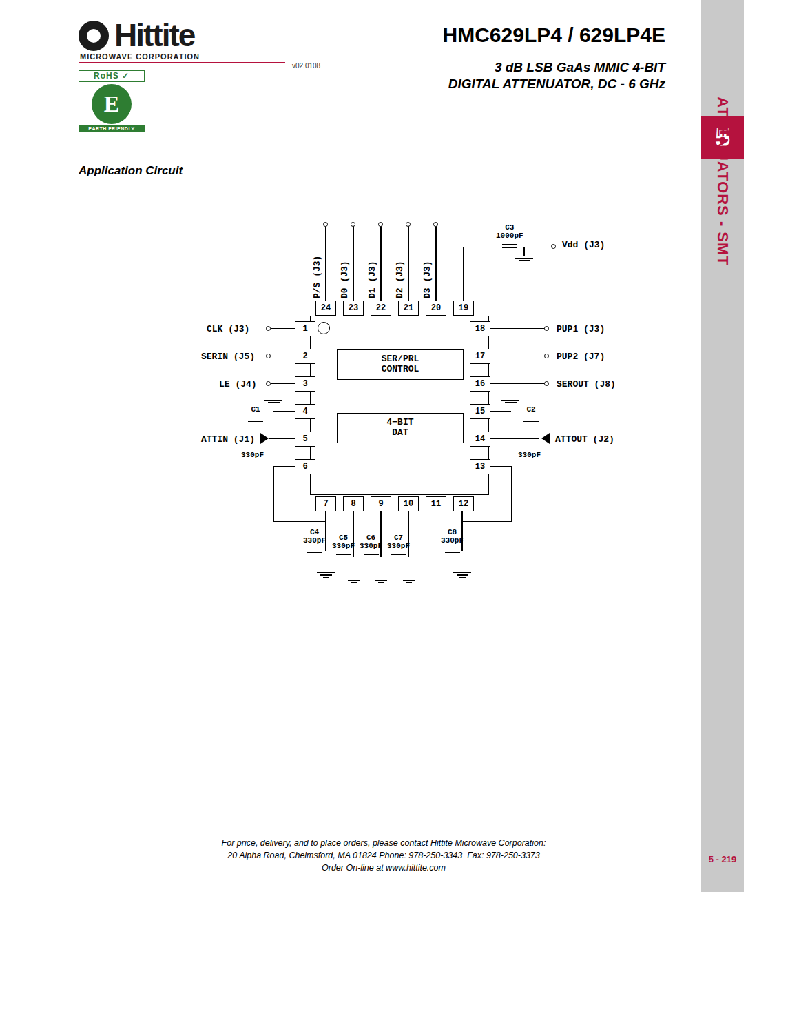5
ATTENUATORS - SMT
5 - 219
Hittite
MICROWAVE CORPORATION
v02.0108
HMC629LP4 / 629LP4E
3 dB LSB GaAs MMIC 4-BIT
DIGITAL ATTENUATOR, DC - 6 GHz
RoHS ✓
E
EARTH FRIENDLY
Application Circuit
SER/PRL
CONTROL
4−BIT
DAT
24
23
22
21
20
19
7
8
9
10
11
12
1
2
3
4
5
6
18
17
16
15
14
13
P/S (J3)
D0 (J3)
D1 (J3)
D2 (J3)
D3 (J3)
Vdd (J3)
C3
1000pF
CLK (J3)
SERIN (J5)
LE (J4)
ATTIN (J1)
C1
330pF
PUP1 (J3)
PUP2 (J7)
SEROUT (J8)
C2
330pF
ATTOUT (J2)
C4
330pF
C5
330pF
C6
330pF
C7
330pF
C8
330pF
For price, delivery, and to place orders, please contact Hittite Microwave Corporation:
20 Alpha Road, Chelmsford, MA 01824 Phone: 978-250-3343 Fax: 978-250-3373
Order On-line at www.hittite.com